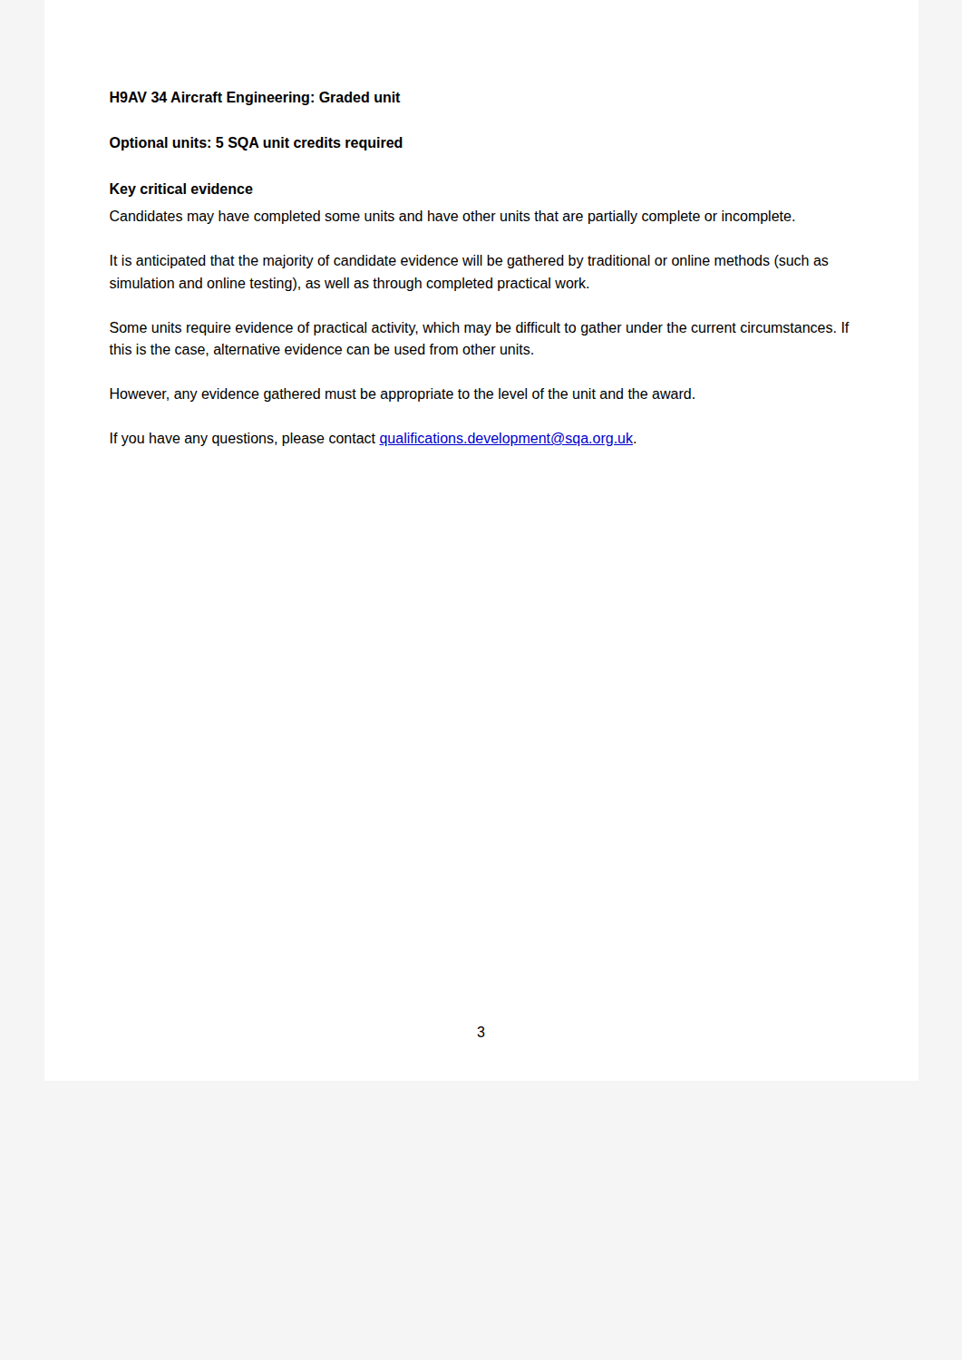H9AV 34 Aircraft Engineering: Graded unit
Optional units: 5 SQA unit credits required
Key critical evidence
Candidates may have completed some units and have other units that are partially complete or incomplete.
It is anticipated that the majority of candidate evidence will be gathered by traditional or online methods (such as simulation and online testing), as well as through completed practical work.
Some units require evidence of practical activity, which may be difficult to gather under the current circumstances. If this is the case, alternative evidence can be used from other units.
However, any evidence gathered must be appropriate to the level of the unit and the award.
If you have any questions, please contact qualifications.development@sqa.org.uk.
3